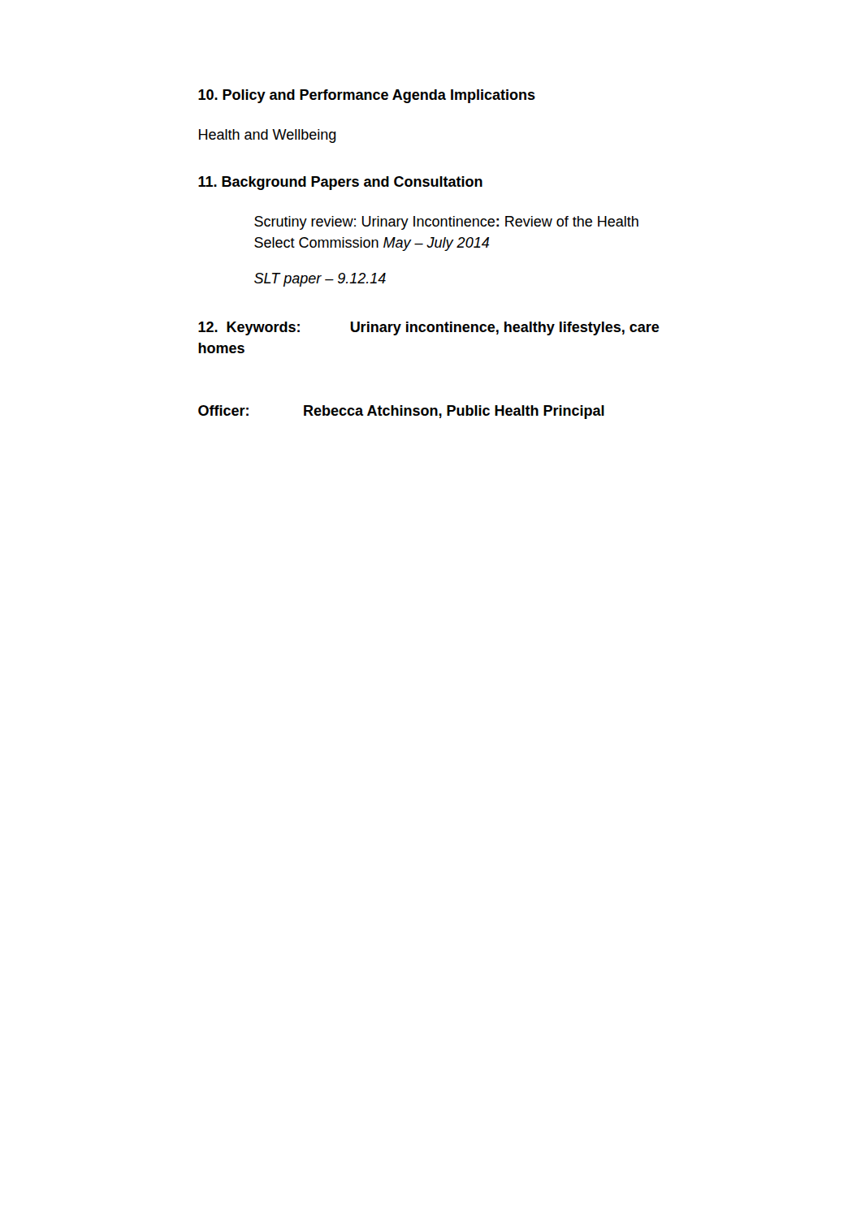10. Policy and Performance Agenda Implications
Health and Wellbeing
11. Background Papers and Consultation
Scrutiny review: Urinary Incontinence: Review of the Health Select Commission May – July 2014
SLT paper – 9.12.14
12. Keywords: Urinary incontinence, healthy lifestyles, care homes
Officer: Rebecca Atchinson, Public Health Principal